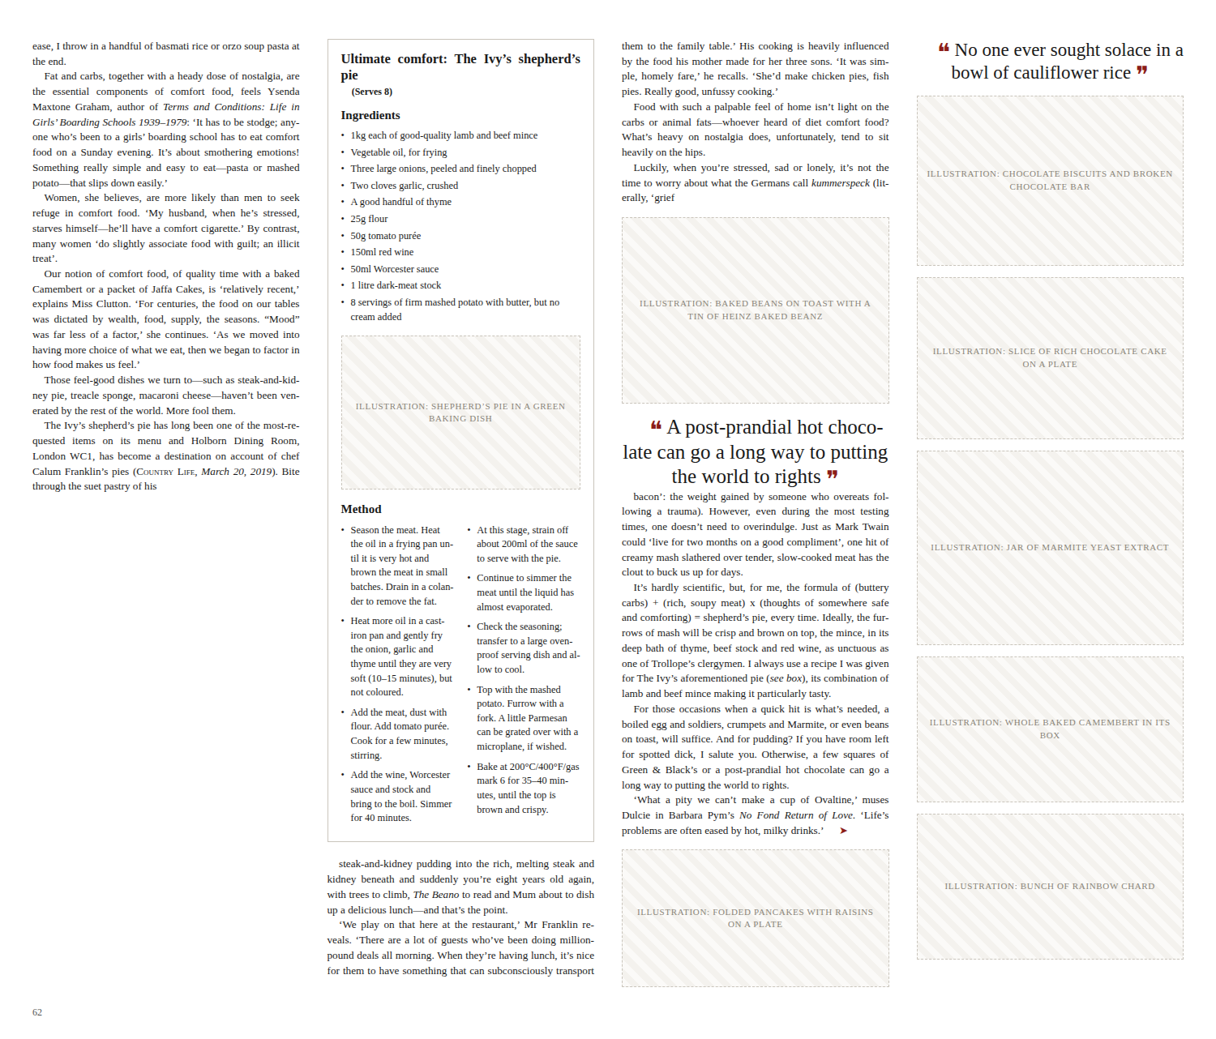ease, I throw in a handful of basmati rice or orzo soup pasta at the end.
Fat and carbs, together with a heady dose of nostalgia, are the essential components of comfort food, feels Ysenda Maxtone Graham, author of Terms and Conditions: Life in Girls’ Boarding Schools 1939–1979: ‘It has to be stodge; anyone who’s been to a girls’ boarding school has to eat comfort food on a Sunday evening. It’s about smothering emotions! Something really simple and easy to eat—pasta or mashed potato—that slips down easily.’
Women, she believes, are more likely than men to seek refuge in comfort food. ‘My husband, when he’s stressed, starves himself—he’ll have a comfort cigarette.’ By contrast, many women ‘do slightly associate food with guilt; an illicit treat’.
Our notion of comfort food, of quality time with a baked Camembert or a packet of Jaffa Cakes, is ‘relatively recent,’ explains Miss Clutton. ‘For centuries, the food on our tables was dictated by wealth, food, supply, the seasons. “Mood” was far less of a factor,’ she continues. ‘As we moved into having more choice of what we eat, then we began to factor in how food makes us feel.’
Those feel-good dishes we turn to—such as steak-and-kidney pie, treacle sponge, macaroni cheese—haven’t been venerated by the rest of the world. More fool them.
The Ivy’s shepherd’s pie has long been one of the most-requested items on its menu and Holborn Dining Room, London WC1, has become a destination on account of chef Calum Franklin’s pies (Country Life, March 20, 2019). Bite through the suet pastry of his
Ultimate comfort: The Ivy’s shepherd’s pie
(Serves 8)
Ingredients
1kg each of good-quality lamb and beef mince
Vegetable oil, for frying
Three large onions, peeled and finely chopped
Two cloves garlic, crushed
A good handful of thyme
25g flour
50g tomato purée
150ml red wine
50ml Worcester sauce
1 litre dark-meat stock
8 servings of firm mashed potato with butter, but no cream added
Illustration: shepherd’s pie in a green baking dish
Method
Season the meat. Heat the oil in a frying pan until it is very hot and brown the meat in small batches. Drain in a colander to remove the fat.
Heat more oil in a cast-iron pan and gently fry the onion, garlic and thyme until they are very soft (10–15 minutes), but not coloured.
Add the meat, dust with flour. Add tomato purée. Cook for a few minutes, stirring.
Add the wine, Worcester sauce and stock and bring to the boil. Simmer for 40 minutes.
At this stage, strain off about 200ml of the sauce to serve with the pie.
Continue to simmer the meat until the liquid has almost evaporated.
Check the seasoning; transfer to a large ovenproof serving dish and allow to cool.
Top with the mashed potato. Furrow with a fork. A little Parmesan can be grated over with a microplane, if wished.
Bake at 200°C/400°F/gas mark 6 for 35–40 minutes, until the top is brown and crispy.
steak-and-kidney pudding into the rich, melting steak and kidney beneath and suddenly you’re eight years old again, with trees to climb, The Beano to read and Mum about to dish up a delicious lunch—and that’s the point.
‘We play on that here at the restaurant,’ Mr Franklin reveals. ‘There are a lot of guests who’ve been doing million-pound deals all morning. When they’re having lunch, it’s nice for them to have something that can subconsciously transport them to the family table.’ His cooking is heavily influenced by the food his mother made for her three sons. ‘It was simple, homely fare,’ he recalls. ‘She’d make chicken pies, fish pies. Really good, unfussy cooking.’
Food with such a palpable feel of home isn’t light on the carbs or animal fats—whoever heard of diet comfort food? What’s heavy on nostalgia does, unfortunately, tend to sit heavily on the hips.
Luckily, when you’re stressed, sad or lonely, it’s not the time to worry about what the Germans call kummerspeck (literally, ‘grief
Illustration: baked beans on toast with a tin of Heinz Baked Beanz
❝ A post-prandial hot chocolate can go a long way to putting the world to rights ❞
bacon’: the weight gained by someone who overeats following a trauma). However, even during the most testing times, one doesn’t need to overindulge. Just as Mark Twain could ‘live for two months on a good compliment’, one hit of creamy mash slathered over tender, slow-cooked meat has the clout to buck us up for days.
It’s hardly scientific, but, for me, the formula of (buttery carbs) + (rich, soupy meat) x (thoughts of somewhere safe and comforting) = shepherd’s pie, every time. Ideally, the furrows of mash will be crisp and brown on top, the mince, in its deep bath of thyme, beef stock and red wine, as unctuous as one of Trollope’s clergymen. I always use a recipe I was given for The Ivy’s aforementioned pie (see box), its combination of lamb and beef mince making it particularly tasty.
For those occasions when a quick hit is what’s needed, a boiled egg and soldiers, crumpets and Marmite, or even beans on toast, will suffice. And for pudding? If you have room left for spotted dick, I salute you. Otherwise, a few squares of Green & Black’s or a post-prandial hot chocolate can go a long way to putting the world to rights.
‘What a pity we can’t make a cup of Ovaltine,’ muses Dulcie in Barbara Pym’s No Fond Return of Love. ‘Life’s problems are often eased by hot, milky drinks.’➤
Illustration: folded pancakes with raisins on a plate
❝ No one ever sought solace in a bowl of cauliflower rice ❞
Illustration: chocolate biscuits and broken chocolate bar
Illustration: slice of rich chocolate cake on a plate
Illustration: jar of Marmite yeast extract
Illustration: whole baked Camembert in its box
Illustration: bunch of rainbow chard
62